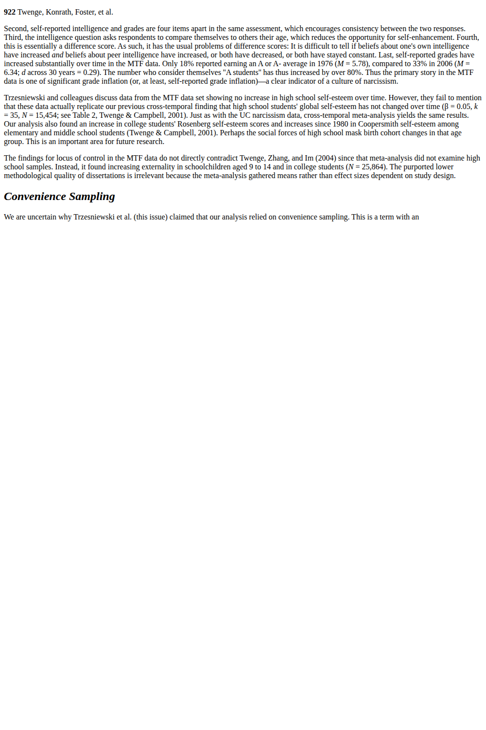922 Twenge, Konrath, Foster, et al.
Second, self-reported intelligence and grades are four items apart in the same assessment, which encourages consistency between the two responses. Third, the intelligence question asks respondents to compare themselves to others their age, which reduces the opportunity for self-enhancement. Fourth, this is essentially a difference score. As such, it has the usual problems of difference scores: It is difficult to tell if beliefs about one's own intelligence have increased and beliefs about peer intelligence have increased, or both have decreased, or both have stayed constant. Last, self-reported grades have increased substantially over time in the MTF data. Only 18% reported earning an A or A- average in 1976 (M = 5.78), compared to 33% in 2006 (M = 6.34; d across 30 years = 0.29). The number who consider themselves ''A students'' has thus increased by over 80%. Thus the primary story in the MTF data is one of significant grade inflation (or, at least, self-reported grade inflation)—a clear indicator of a culture of narcissism.
Trzesniewski and colleagues discuss data from the MTF data set showing no increase in high school self-esteem over time. However, they fail to mention that these data actually replicate our previous cross-temporal finding that high school students' global self-esteem has not changed over time (β = 0.05, k = 35, N = 15,454; see Table 2, Twenge & Campbell, 2001). Just as with the UC narcissism data, cross-temporal meta-analysis yields the same results. Our analysis also found an increase in college students' Rosenberg self-esteem scores and increases since 1980 in Coopersmith self-esteem among elementary and middle school students (Twenge & Campbell, 2001). Perhaps the social forces of high school mask birth cohort changes in that age group. This is an important area for future research.
The findings for locus of control in the MTF data do not directly contradict Twenge, Zhang, and Im (2004) since that meta-analysis did not examine high school samples. Instead, it found increasing externality in schoolchildren aged 9 to 14 and in college students (N = 25,864). The purported lower methodological quality of dissertations is irrelevant because the meta-analysis gathered means rather than effect sizes dependent on study design.
Convenience Sampling
We are uncertain why Trzesniewski et al. (this issue) claimed that our analysis relied on convenience sampling. This is a term with an